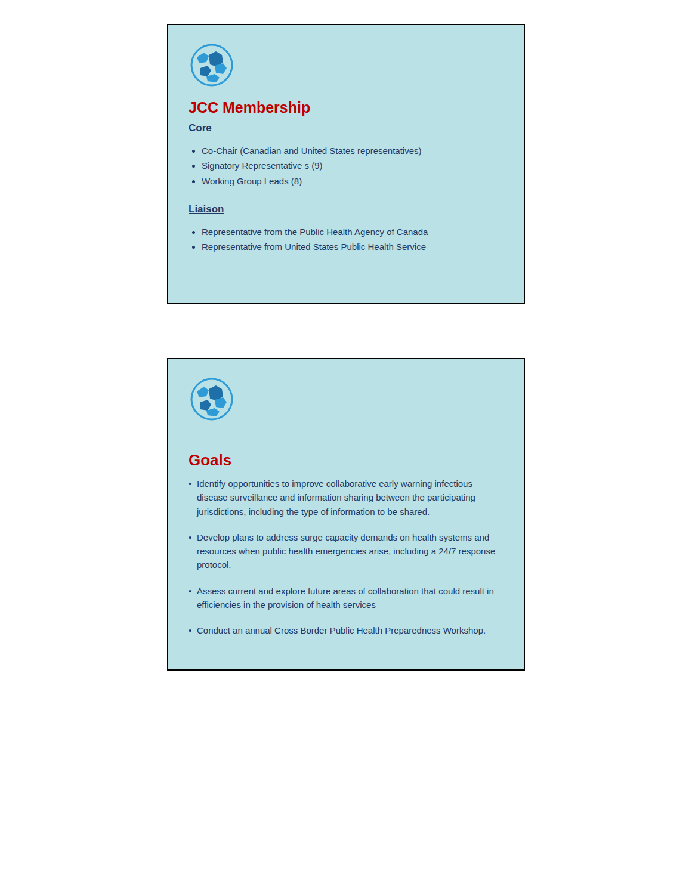JCC Membership
Core
Co-Chair (Canadian and United States representatives)
Signatory Representative s (9)
Working Group Leads (8)
Liaison
Representative from the Public Health Agency of Canada
Representative from United States Public Health Service
Goals
Identify opportunities to improve collaborative early warning infectious disease surveillance and information sharing between the participating jurisdictions, including the type of information to be shared.
Develop plans to address surge capacity demands on health systems and resources when public health emergencies arise, including a 24/7 response protocol.
Assess current and explore future areas of collaboration that could result in efficiencies in the provision of health services
Conduct an annual Cross Border Public Health Preparedness Workshop.